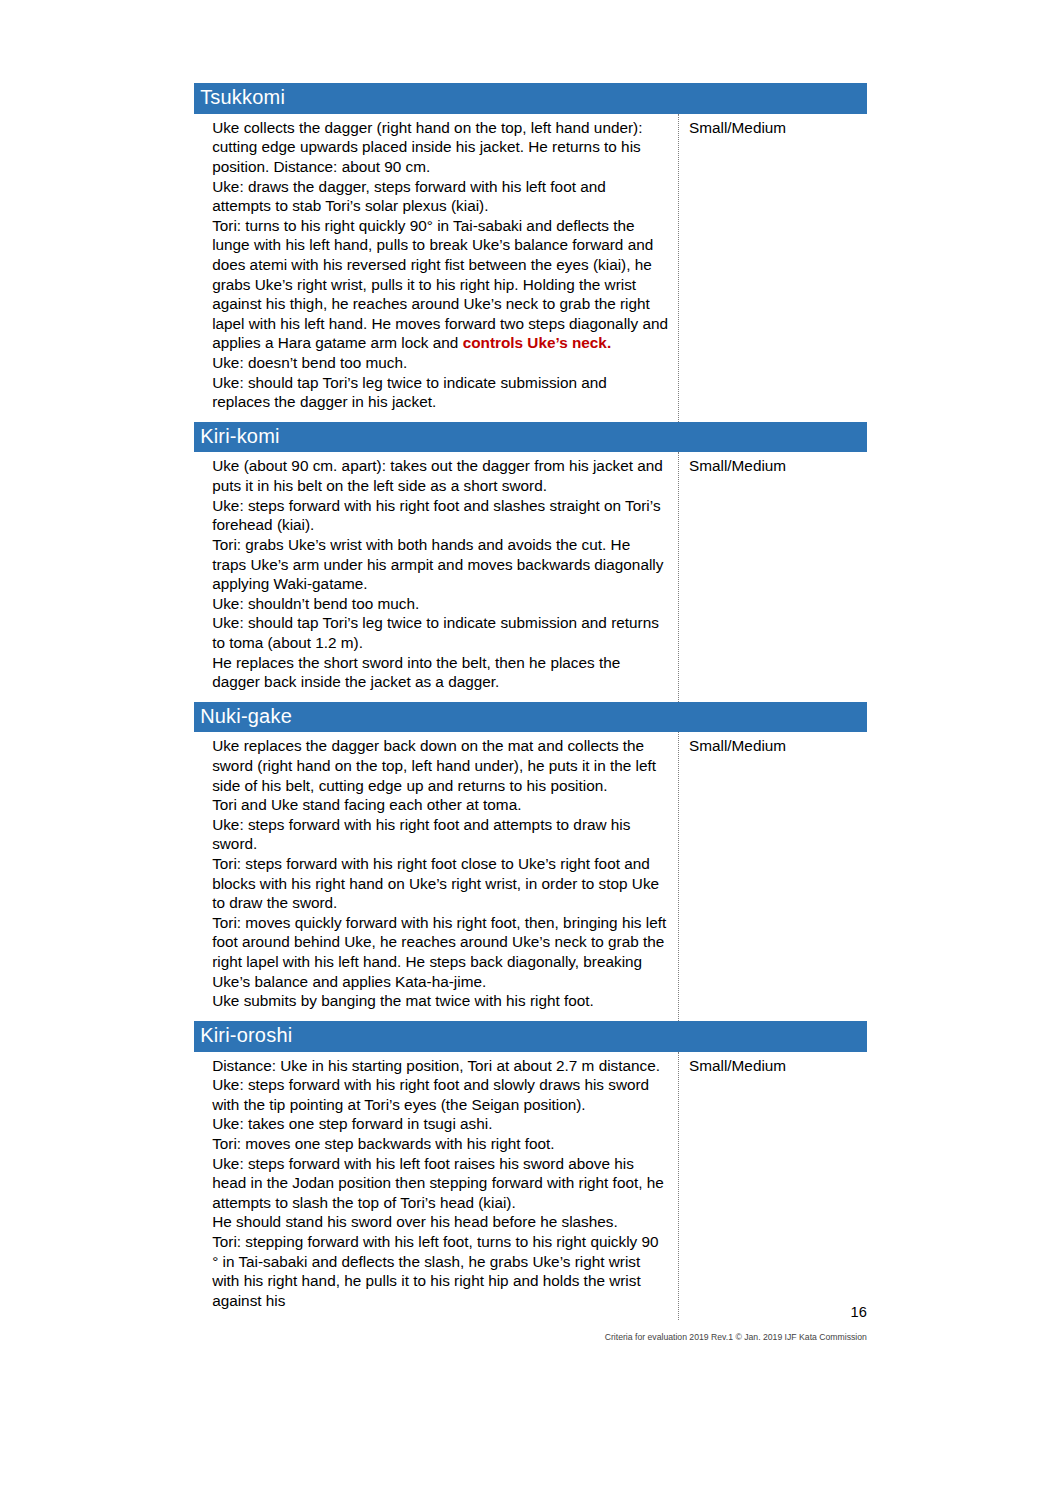| Tsukkomi |
| --- |
| Uke collects the dagger (right hand on the top, left hand under): cutting edge upwards placed inside his jacket. He returns to his position. Distance: about 90 cm. Uke: draws the dagger, steps forward with his left foot and attempts to stab Tori’s solar plexus (kiai). Tori: turns to his right quickly 90° in Tai-sabaki and deflects the lunge with his left hand, pulls to break Uke’s balance forward and does atemi with his reversed right fist between the eyes (kiai), he grabs Uke’s right wrist, pulls it to his right hip. Holding the wrist against his thigh, he reaches around Uke’s neck to grab the right lapel with his left hand. He moves forward two steps diagonally and applies a Hara gatame arm lock and controls Uke’s neck. Uke: doesn’t bend too much. Uke: should tap Tori’s leg twice to indicate submission and replaces the dagger in his jacket. | Small/Medium |
| Kiri-komi |
| Uke (about 90 cm. apart): takes out the dagger from his jacket and puts it in his belt on the left side as a short sword. Uke: steps forward with his right foot and slashes straight on Tori’s forehead (kiai). Tori: grabs Uke’s wrist with both hands and avoids the cut. He traps Uke’s arm under his armpit and moves backwards diagonally applying Waki-gatame. Uke: shouldn’t bend too much. Uke: should tap Tori’s leg twice to indicate submission and returns to toma (about 1.2 m). He replaces the short sword into the belt, then he places the dagger back inside the jacket as a dagger. | Small/Medium |
| Nuki-gake |
| Uke replaces the dagger back down on the mat and collects the sword (right hand on the top, left hand under), he puts it in the left side of his belt, cutting edge up and returns to his position. Tori and Uke stand facing each other at toma. Uke: steps forward with his right foot and attempts to draw his sword. Tori: steps forward with his right foot close to Uke’s right foot and blocks with his right hand on Uke’s right wrist, in order to stop Uke to draw the sword. Tori: moves quickly forward with his right foot, then, bringing his left foot around behind Uke, he reaches around Uke’s neck to grab the right lapel with his left hand. He steps back diagonally, breaking Uke’s balance and applies Kata-ha-jime. Uke submits by banging the mat twice with his right foot. | Small/Medium |
| Kiri-oroshi |
| Distance: Uke in his starting position, Tori at about 2.7 m distance. Uke: steps forward with his right foot and slowly draws his sword with the tip pointing at Tori’s eyes (the Seigan position). Uke: takes one step forward in tsugi ashi. Tori: moves one step backwards with his right foot. Uke: steps forward with his left foot raises his sword above his head in the Jodan position then stepping forward with right foot, he attempts to slash the top of Tori’s head (kiai). He should stand his sword over his head before he slashes. Tori: stepping forward with his left foot, turns to his right quickly 90 ° in Tai-sabaki and deflects the slash, he grabs Uke’s right wrist with his right hand, he pulls it to his right hip and holds the wrist against his | Small/Medium |
16
Criteria for evaluation 2019 Rev.1 © Jan. 2019 IJF Kata Commission